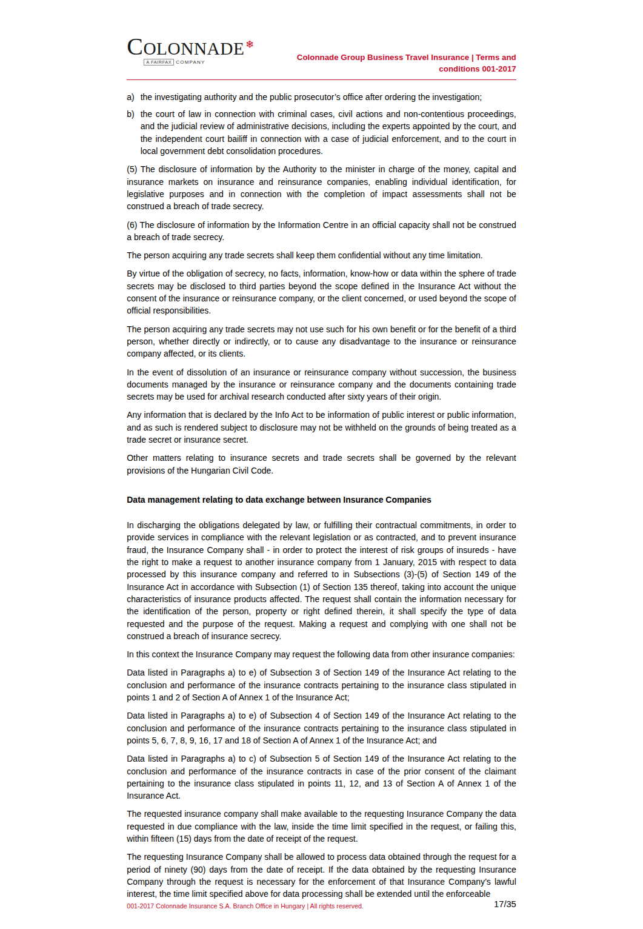COLONNADE❄
A FAIRFAXCOMPANY
Colonnade Group Business Travel Insurance | Terms and conditions 001-2017
a) the investigating authority and the public prosecutor’s office after ordering the investigation;
b) the court of law in connection with criminal cases, civil actions and non-contentious proceedings, and the judicial review of administrative decisions, including the experts appointed by the court, and the independent court bailiff in connection with a case of judicial enforcement, and to the court in local government debt consolidation procedures.
(5) The disclosure of information by the Authority to the minister in charge of the money, capital and insurance markets on insurance and reinsurance companies, enabling individual identification, for legislative purposes and in connection with the completion of impact assessments shall not be construed a breach of trade secrecy.
(6) The disclosure of information by the Information Centre in an official capacity shall not be construed a breach of trade secrecy.
The person acquiring any trade secrets shall keep them confidential without any time limitation.
By virtue of the obligation of secrecy, no facts, information, know-how or data within the sphere of trade secrets may be disclosed to third parties beyond the scope defined in the Insurance Act without the consent of the insurance or reinsurance company, or the client concerned, or used beyond the scope of official responsibilities.
The person acquiring any trade secrets may not use such for his own benefit or for the benefit of a third person, whether directly or indirectly, or to cause any disadvantage to the insurance or reinsurance company affected, or its clients.
In the event of dissolution of an insurance or reinsurance company without succession, the business documents managed by the insurance or reinsurance company and the documents containing trade secrets may be used for archival research conducted after sixty years of their origin.
Any information that is declared by the Info Act to be information of public interest or public information, and as such is rendered subject to disclosure may not be withheld on the grounds of being treated as a trade secret or insurance secret.
Other matters relating to insurance secrets and trade secrets shall be governed by the relevant provisions of the Hungarian Civil Code.
Data management relating to data exchange between Insurance Companies
In discharging the obligations delegated by law, or fulfilling their contractual commitments, in order to provide services in compliance with the relevant legislation or as contracted, and to prevent insurance fraud, the Insurance Company shall - in order to protect the interest of risk groups of insureds - have the right to make a request to another insurance company from 1 January, 2015 with respect to data processed by this insurance company and referred to in Subsections (3)-(5) of Section 149 of the Insurance Act in accordance with Subsection (1) of Section 135 thereof, taking into account the unique characteristics of insurance products affected. The request shall contain the information necessary for the identification of the person, property or right defined therein, it shall specify the type of data requested and the purpose of the request. Making a request and complying with one shall not be construed a breach of insurance secrecy.
In this context the Insurance Company may request the following data from other insurance companies:
Data listed in Paragraphs a) to e) of Subsection 3 of Section 149 of the Insurance Act relating to the conclusion and performance of the insurance contracts pertaining to the insurance class stipulated in points 1 and 2 of Section A of Annex 1 of the Insurance Act;
Data listed in Paragraphs a) to e) of Subsection 4 of Section 149 of the Insurance Act relating to the conclusion and performance of the insurance contracts pertaining to the insurance class stipulated in points 5, 6, 7, 8, 9, 16, 17 and 18 of Section A of Annex 1 of the Insurance Act; and
Data listed in Paragraphs a) to c) of Subsection 5 of Section 149 of the Insurance Act relating to the conclusion and performance of the insurance contracts in case of the prior consent of the claimant pertaining to the insurance class stipulated in points 11, 12, and 13 of Section A of Annex 1 of the Insurance Act.
The requested insurance company shall make available to the requesting Insurance Company the data requested in due compliance with the law, inside the time limit specified in the request, or failing this, within fifteen (15) days from the date of receipt of the request.
The requesting Insurance Company shall be allowed to process data obtained through the request for a period of ninety (90) days from the date of receipt. If the data obtained by the requesting Insurance Company through the request is necessary for the enforcement of that Insurance Company’s lawful interest, the time limit specified above for data processing shall be extended until the enforceable
001-2017 Colonnade Insurance S.A. Branch Office in Hungary | All rights reserved.
17/35